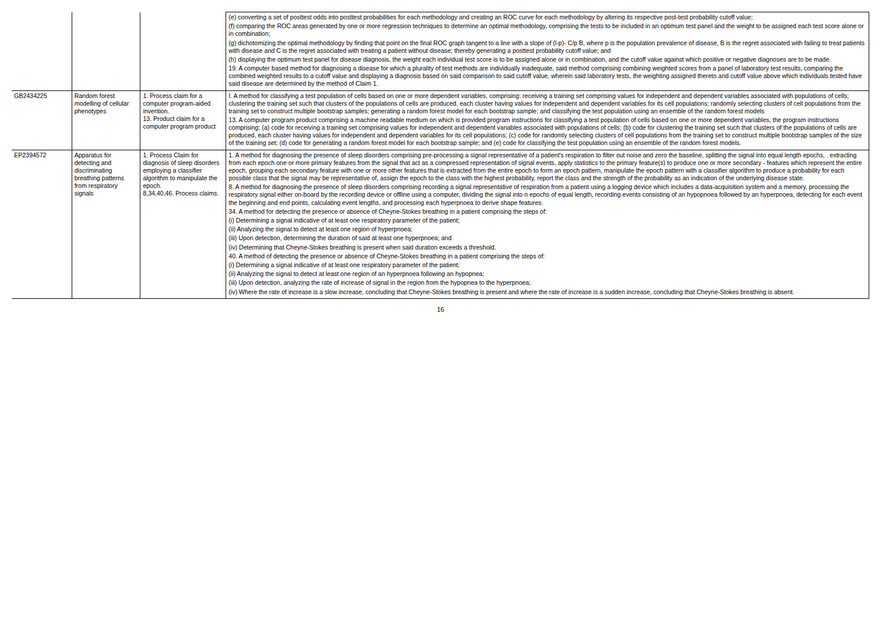| | | | (e) converting a set of posttest odds into posttest probabilities for each methodology and creating an ROC curve for each methodology by altering its respective post-test probability cutoff value; (f) comparing the ROC areas generated by one or more regression techniques to determine an optimal methodology, comprising the tests to be included in an optimum test panel and the weight to be assigned each test score alone or in combination; (g) dichotomizing the optimal methodology by finding that point on the final ROC graph tangent to a line with a slope of (l-p)- C/p B, where p is the population prevalence of disease, B is the regret associated with failing to treat patients with disease and C is the regret associated with treating a patient without disease; thereby generating a posttest probability cutoff value; and (h) displaying the optimum test panel for disease diagnosis, the weight each individual test score is to be assigned alone or in combination, and the cutoff value against which positive or negative diagnoses are to be made. 19. A computer based method for diagnosing a disease for which a plurality of test methods are individually inadequate, said method comprising combining weighted scores from a panel of laboratory test results, comparing the combined weighted results to a cutoff value and displaying a diagnosis based on said comparison to said cutoff value, wherein said laboratory tests, the weighting assigned thereto and cutoff value above which individuals tested have said disease are determined by the method of Claim 1. |
| GB2434225 | Random forest modelling of cellular phenotypes | 1. Process claim for a computer program-aided invention. 13. Product claim for a computer program product | I. A method for classifying a test population of cells based on one or more dependent variables, comprising: receiving a training set comprising values for independent and dependent variables associated with populations of cells; clustering the training set such that clusters of the populations of cells are produced, each cluster having values for independent and dependent variables for its cell populations; randomly selecting clusters of cell populations from the training set to construct multiple bootstrap samples; generating a random forest model for each bootstrap sample; and classifying the test population using an ensemble of the random forest models 13. A computer program product comprising a machine readable medium on which is provided program instructions for classifying a test population of cells based on one or more dependent variables, the program instructions comprising: (a) code for receiving a training set comprising values for independent and dependent variables associated with populations of cells; (b) code for clustering the training set such that clusters of the populations of cells are produced, each cluster having values for independent and dependent variables for its cell populations; (c) code for randomly selecting clusters of cell populations from the training set to construct multiple bootstrap samples of the size of the training set; (d) code for generating a random forest model for each bootstrap sample; and (e) code for classifying the test population using an ensemble of the random forest models. |
| EP2394572 | Apparatus for detecting and discriminating breathing patterns from respiratory signals | 1. Process Claim for diagnosis of sleep disorders employing a classifier algorithm to manipulate the epoch. 8,34,40,46. Process claims. | 1. A method for diagnosing the presence of sleep disorders comprising pre-processing a signal representative of a patient's respiration to filter out noise and zero the baseline, splitting the signal into equal length epochs, . extracting from each epoch one or more primary features from the signal that act as a compressed representation of signal events, apply statistics to the primary feature(s) to produce one or more secondary - features which represent the entire epoch, grouping each secondary feature with one or more other features that is extracted from the entire epoch to form an epoch pattern, manipulate the epoch pattern with a classifier algorithm to produce a probability for each possible class that the signal may be representative of, assign the epoch to the class with the highest probability, report the class and the strength of the probability as an indication of the underlying disease state. 8. A method for diagnosing the presence of sleep disorders comprising recording a signal representative of respiration from a patient using a logging device which includes a data-acquisition system and a memory, processing the respiratory signal either on-board by the recording device or offline using a computer, dividing the signal into n epochs of equal length, recording events consisting of an hypopnoea followed by an hyperpnoea, detecting for each event the beginning and end points, calculating event lengths, and processing each hyperpnoea to derive shape features. 34. A method for detecting the presence or absence of Cheyne-Stokes breathing in a patient comprising the steps of: (i) Determining a signal indicative of at least one respiratory parameter of the patient; (ii) Analyzing the signal to detect at least one region of hyperpnoea; (iii) Upon detection, determining the duration of said at least one hyperpnoea; and (iv) Determining that Cheyne-Stokes breathing is present when said duration exceeds a threshold. 40. A method of detecting the presence or absence of Cheyne-Stokes breathing in a patient comprising the steps of: (i) Determining a signal indicative of at least one respiratory parameter of the patient; (ii) Analyzing the signal to detect at least one region of an hyperpnoea following an hypopnea; (iii) Upon detection, analyzing the rate of increase of signal in the region from the hypopnea to the hyperpnoea; (iv) Where the rate of increase is a slow increase, concluding that Cheyne-Stokes breathing is present and where the rate of increase is a sudden increase, concluding that Cheyne-Stokes breathing is absent. |
16